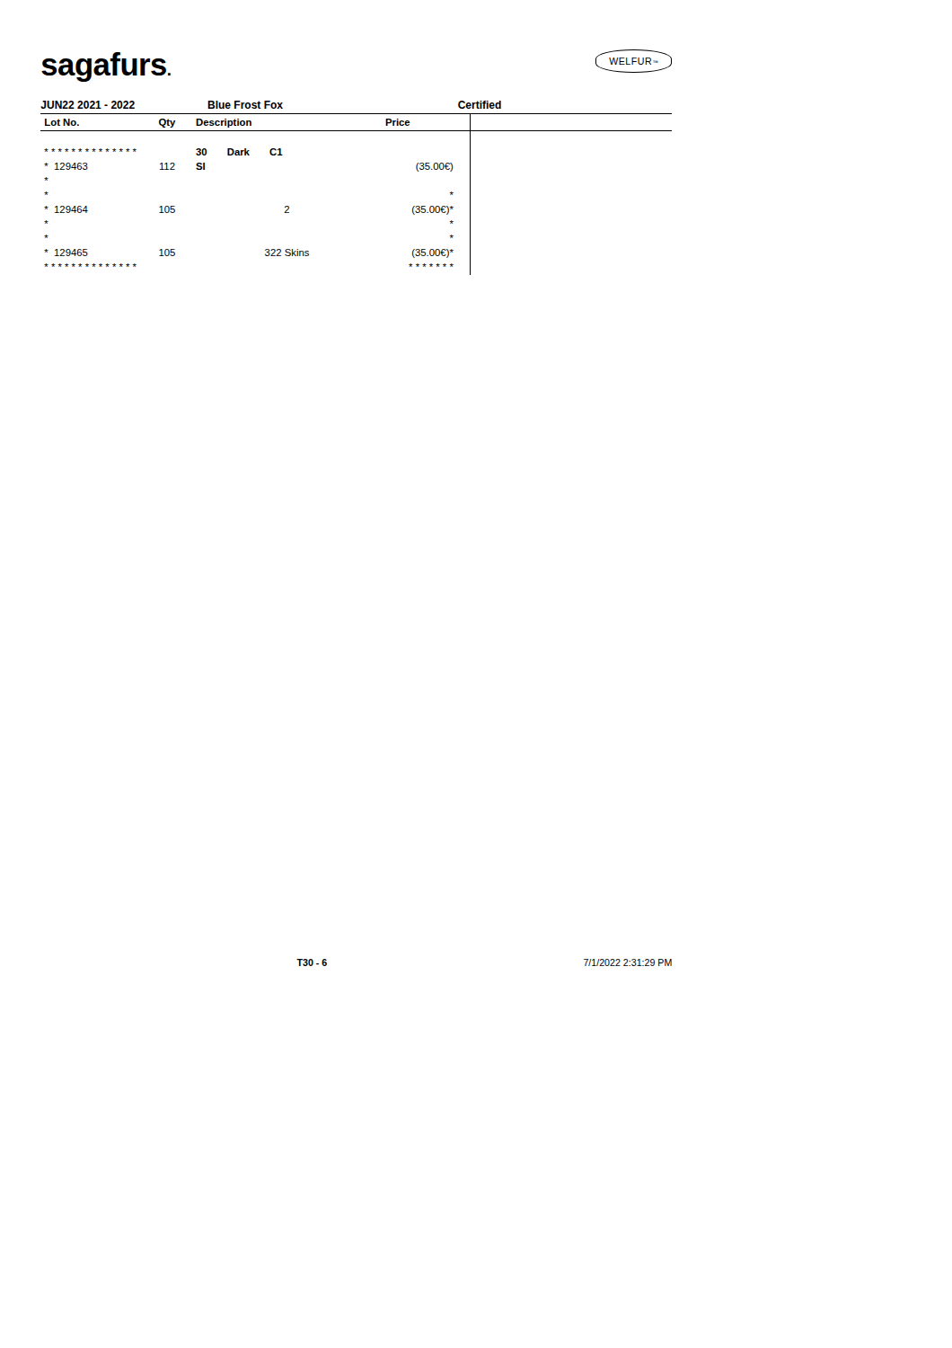saga furs.
WELFUR™
JUN22 2021 - 2022
Blue Frost Fox
Certified
| Lot No. | Qty | Description | Price | |
| --- | --- | --- | --- | --- |
| * * * * * * * * * * * * * * | | 30 Dark C1 | | |
| * 129463 | 112 | SI | (35.00€) | |
| * | | | | |
| * | | | * | |
| * 129464 | 105 | 2 | (35.00€)* | |
| * | | | * | |
| * | | | * | |
| * 129465 | 105 | 322 Skins | (35.00€)* | |
| * * * * * * * * * * * * * * | | | * * * * * * * | |
T30 - 6
7/1/2022 2:31:29 PM